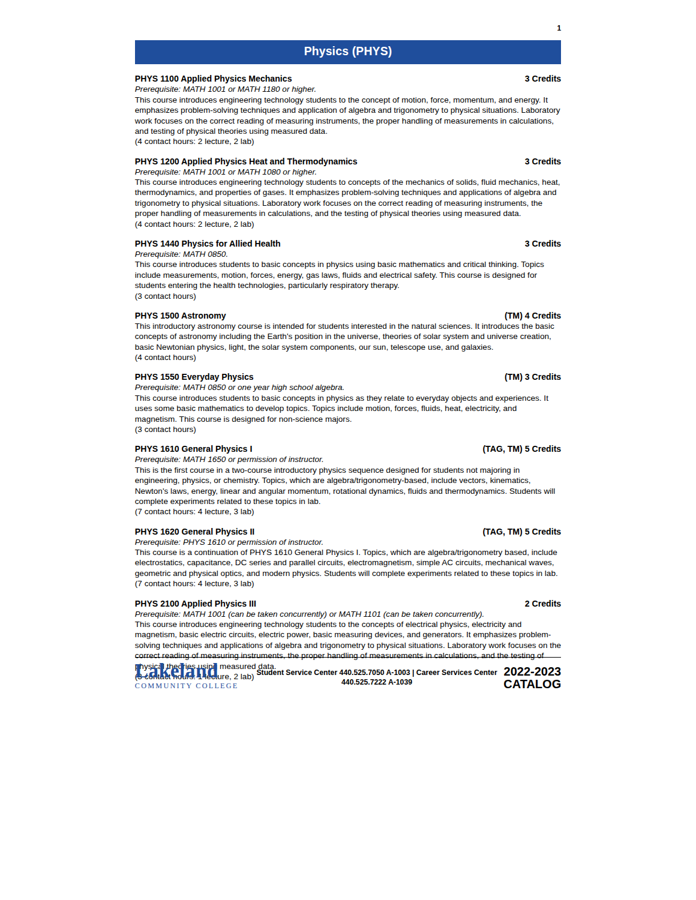1
Physics (PHYS)
PHYS 1100 Applied Physics Mechanics 3 Credits
Prerequisite: MATH 1001 or MATH 1180 or higher.
This course introduces engineering technology students to the concept of motion, force, momentum, and energy. It emphasizes problem-solving techniques and application of algebra and trigonometry to physical situations. Laboratory work focuses on the correct reading of measuring instruments, the proper handling of measurements in calculations, and testing of physical theories using measured data.
(4 contact hours: 2 lecture, 2 lab)
PHYS 1200 Applied Physics Heat and Thermodynamics 3 Credits
Prerequisite: MATH 1001 or MATH 1080 or higher.
This course introduces engineering technology students to concepts of the mechanics of solids, fluid mechanics, heat, thermodynamics, and properties of gases. It emphasizes problem-solving techniques and applications of algebra and trigonometry to physical situations. Laboratory work focuses on the correct reading of measuring instruments, the proper handling of measurements in calculations, and the testing of physical theories using measured data.
(4 contact hours: 2 lecture, 2 lab)
PHYS 1440 Physics for Allied Health 3 Credits
Prerequisite: MATH 0850.
This course introduces students to basic concepts in physics using basic mathematics and critical thinking. Topics include measurements, motion, forces, energy, gas laws, fluids and electrical safety. This course is designed for students entering the health technologies, particularly respiratory therapy.
(3 contact hours)
PHYS 1500 Astronomy (TM) 4 Credits
This introductory astronomy course is intended for students interested in the natural sciences. It introduces the basic concepts of astronomy including the Earth's position in the universe, theories of solar system and universe creation, basic Newtonian physics, light, the solar system components, our sun, telescope use, and galaxies.
(4 contact hours)
PHYS 1550 Everyday Physics (TM) 3 Credits
Prerequisite: MATH 0850 or one year high school algebra.
This course introduces students to basic concepts in physics as they relate to everyday objects and experiences. It uses some basic mathematics to develop topics. Topics include motion, forces, fluids, heat, electricity, and magnetism. This course is designed for non-science majors.
(3 contact hours)
PHYS 1610 General Physics I (TAG, TM) 5 Credits
Prerequisite: MATH 1650 or permission of instructor.
This is the first course in a two-course introductory physics sequence designed for students not majoring in engineering, physics, or chemistry. Topics, which are algebra/trigonometry-based, include vectors, kinematics, Newton's laws, energy, linear and angular momentum, rotational dynamics, fluids and thermodynamics. Students will complete experiments related to these topics in lab.
(7 contact hours: 4 lecture, 3 lab)
PHYS 1620 General Physics II (TAG, TM) 5 Credits
Prerequisite: PHYS 1610 or permission of instructor.
This course is a continuation of PHYS 1610 General Physics I. Topics, which are algebra/trigonometry based, include electrostatics, capacitance, DC series and parallel circuits, electromagnetism, simple AC circuits, mechanical waves, geometric and physical optics, and modern physics. Students will complete experiments related to these topics in lab.
(7 contact hours: 4 lecture, 3 lab)
PHYS 2100 Applied Physics III 2 Credits
Prerequisite: MATH 1001 (can be taken concurrently) or MATH 1101 (can be taken concurrently).
This course introduces engineering technology students to the concepts of electrical physics, electricity and magnetism, basic electric circuits, electric power, basic measuring devices, and generators. It emphasizes problem-solving techniques and applications of algebra and trigonometry to physical situations. Laboratory work focuses on the correct reading of measuring instruments, the proper handling of measurements in calculations, and the testing of physical theories using measured data.
(3 contact hours: 1 lecture, 2 lab)
Lakeland
COMMUNITY COLLEGE
Student Service Center 440.525.7050 A-1003 | Career Services Center 440.525.7222 A-1039
2022-2023
CATALOG